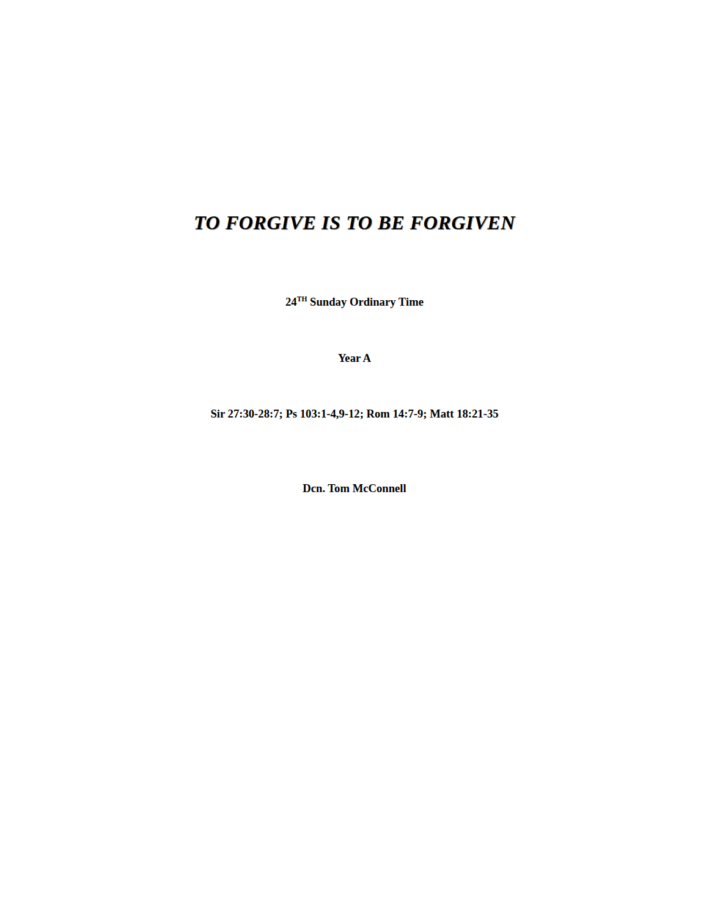TO FORGIVE IS TO BE FORGIVEN
24TH Sunday Ordinary Time
Year A
Sir 27:30-28:7; Ps 103:1-4,9-12; Rom 14:7-9; Matt 18:21-35
Dcn. Tom McConnell